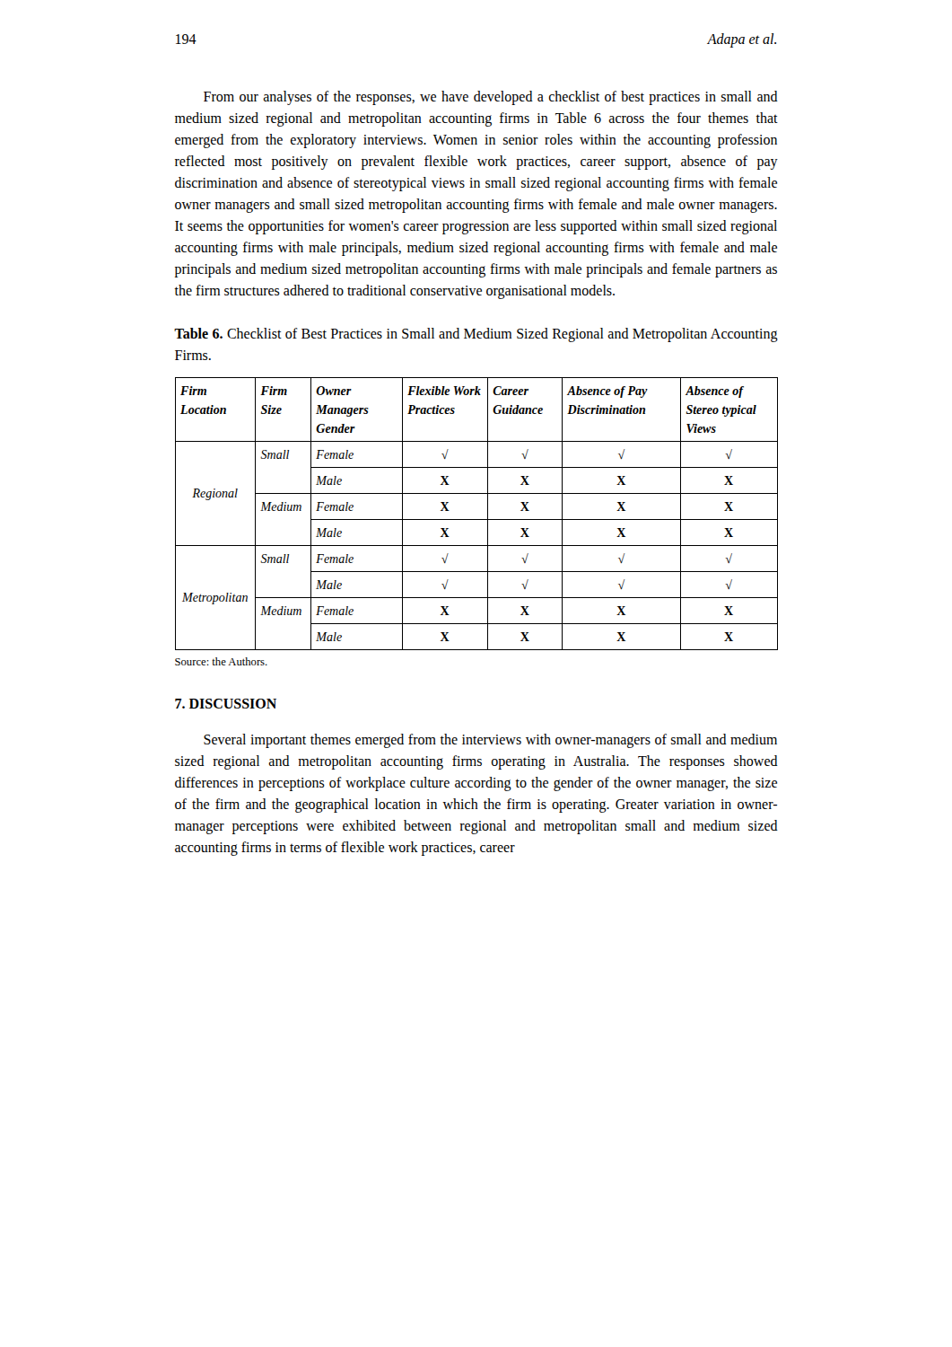194 Adapa et al.
From our analyses of the responses, we have developed a checklist of best practices in small and medium sized regional and metropolitan accounting firms in Table 6 across the four themes that emerged from the exploratory interviews. Women in senior roles within the accounting profession reflected most positively on prevalent flexible work practices, career support, absence of pay discrimination and absence of stereotypical views in small sized regional accounting firms with female owner managers and small sized metropolitan accounting firms with female and male owner managers. It seems the opportunities for women's career progression are less supported within small sized regional accounting firms with male principals, medium sized regional accounting firms with female and male principals and medium sized metropolitan accounting firms with male principals and female partners as the firm structures adhered to traditional conservative organisational models.
Table 6. Checklist of Best Practices in Small and Medium Sized Regional and Metropolitan Accounting Firms.
| Firm Location | Firm Size | Owner Managers Gender | Flexible Work Practices | Career Guidance | Absence of Pay Discrimination | Absence of Stereo typical Views |
| --- | --- | --- | --- | --- | --- | --- |
| Regional | Small | Female | √ | √ | √ | √ |
| Male | X | X | X | X |
| Medium | Female | X | X | X | X |
| Male | X | X | X | X |
| Metropolitan | Small | Female | √ | √ | √ | √ |
| Male | √ | √ | √ | √ |
| Medium | Female | X | X | X | X |
| Male | X | X | X | X |
Source: the Authors.
7. DISCUSSION
Several important themes emerged from the interviews with owner-managers of small and medium sized regional and metropolitan accounting firms operating in Australia. The responses showed differences in perceptions of workplace culture according to the gender of the owner manager, the size of the firm and the geographical location in which the firm is operating. Greater variation in owner-manager perceptions were exhibited between regional and metropolitan small and medium sized accounting firms in terms of flexible work practices, career